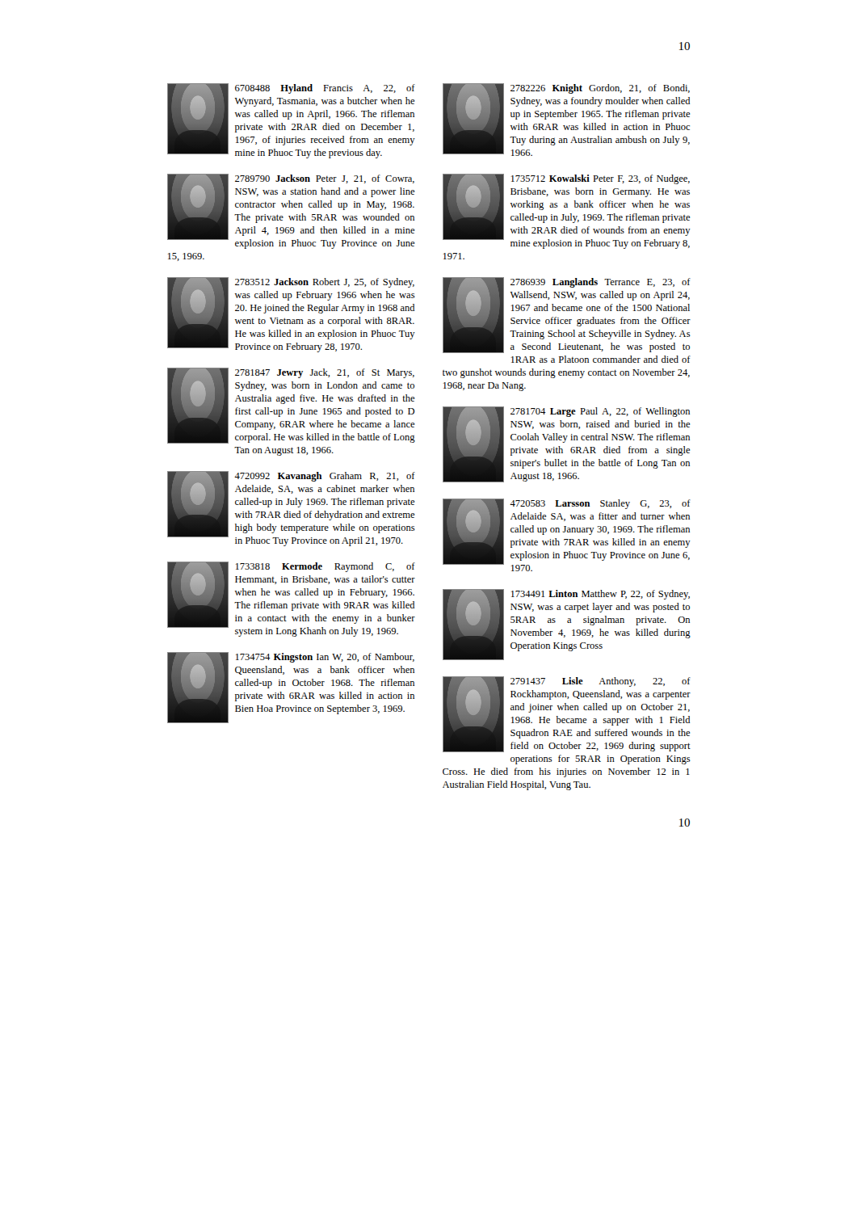10
6708488 Hyland Francis A, 22, of Wynyard, Tasmania, was a butcher when he was called up in April, 1966. The rifleman private with 2RAR died on December 1, 1967, of injuries received from an enemy mine in Phuoc Tuy the previous day.
2789790 Jackson Peter J, 21, of Cowra, NSW, was a station hand and a power line contractor when called up in May, 1968. The private with 5RAR was wounded on April 4, 1969 and then killed in a mine explosion in Phuoc Tuy Province on June 15, 1969.
2783512 Jackson Robert J, 25, of Sydney, was called up February 1966 when he was 20. He joined the Regular Army in 1968 and went to Vietnam as a corporal with 8RAR. He was killed in an explosion in Phuoc Tuy Province on February 28, 1970.
2781847 Jewry Jack, 21, of St Marys, Sydney, was born in London and came to Australia aged five. He was drafted in the first call-up in June 1965 and posted to D Company, 6RAR where he became a lance corporal. He was killed in the battle of Long Tan on August 18, 1966.
4720992 Kavanagh Graham R, 21, of Adelaide, SA, was a cabinet marker when called-up in July 1969. The rifleman private with 7RAR died of dehydration and extreme high body temperature while on operations in Phuoc Tuy Province on April 21, 1970.
1733818 Kermode Raymond C, of Hemmant, in Brisbane, was a tailor's cutter when he was called up in February, 1966. The rifleman private with 9RAR was killed in a contact with the enemy in a bunker system in Long Khanh on July 19, 1969.
1734754 Kingston Ian W, 20, of Nambour, Queensland, was a bank officer when called-up in October 1968. The rifleman private with 6RAR was killed in action in Bien Hoa Province on September 3, 1969.
2782226 Knight Gordon, 21, of Bondi, Sydney, was a foundry moulder when called up in September 1965. The rifleman private with 6RAR was killed in action in Phuoc Tuy during an Australian ambush on July 9, 1966.
1735712 Kowalski Peter F, 23, of Nudgee, Brisbane, was born in Germany. He was working as a bank officer when he was called-up in July, 1969. The rifleman private with 2RAR died of wounds from an enemy mine explosion in Phuoc Tuy on February 8, 1971.
2786939 Langlands Terrance E, 23, of Wallsend, NSW, was called up on April 24, 1967 and became one of the 1500 National Service officer graduates from the Officer Training School at Scheyville in Sydney. As a Second Lieutenant, he was posted to 1RAR as a Platoon commander and died of two gunshot wounds during enemy contact on November 24, 1968, near Da Nang.
2781704 Large Paul A, 22, of Wellington NSW, was born, raised and buried in the Coolah Valley in central NSW. The rifleman private with 6RAR died from a single sniper's bullet in the battle of Long Tan on August 18, 1966.
4720583 Larsson Stanley G, 23, of Adelaide SA, was a fitter and turner when called up on January 30, 1969. The rifleman private with 7RAR was killed in an enemy explosion in Phuoc Tuy Province on June 6, 1970.
1734491 Linton Matthew P, 22, of Sydney, NSW, was a carpet layer and was posted to 5RAR as a signalman private. On November 4, 1969, he was killed during Operation Kings Cross
2791437 Lisle Anthony, 22, of Rockhampton, Queensland, was a carpenter and joiner when called up on October 21, 1968. He became a sapper with 1 Field Squadron RAE and suffered wounds in the field on October 22, 1969 during support operations for 5RAR in Operation Kings Cross. He died from his injuries on November 12 in 1 Australian Field Hospital, Vung Tau.
10